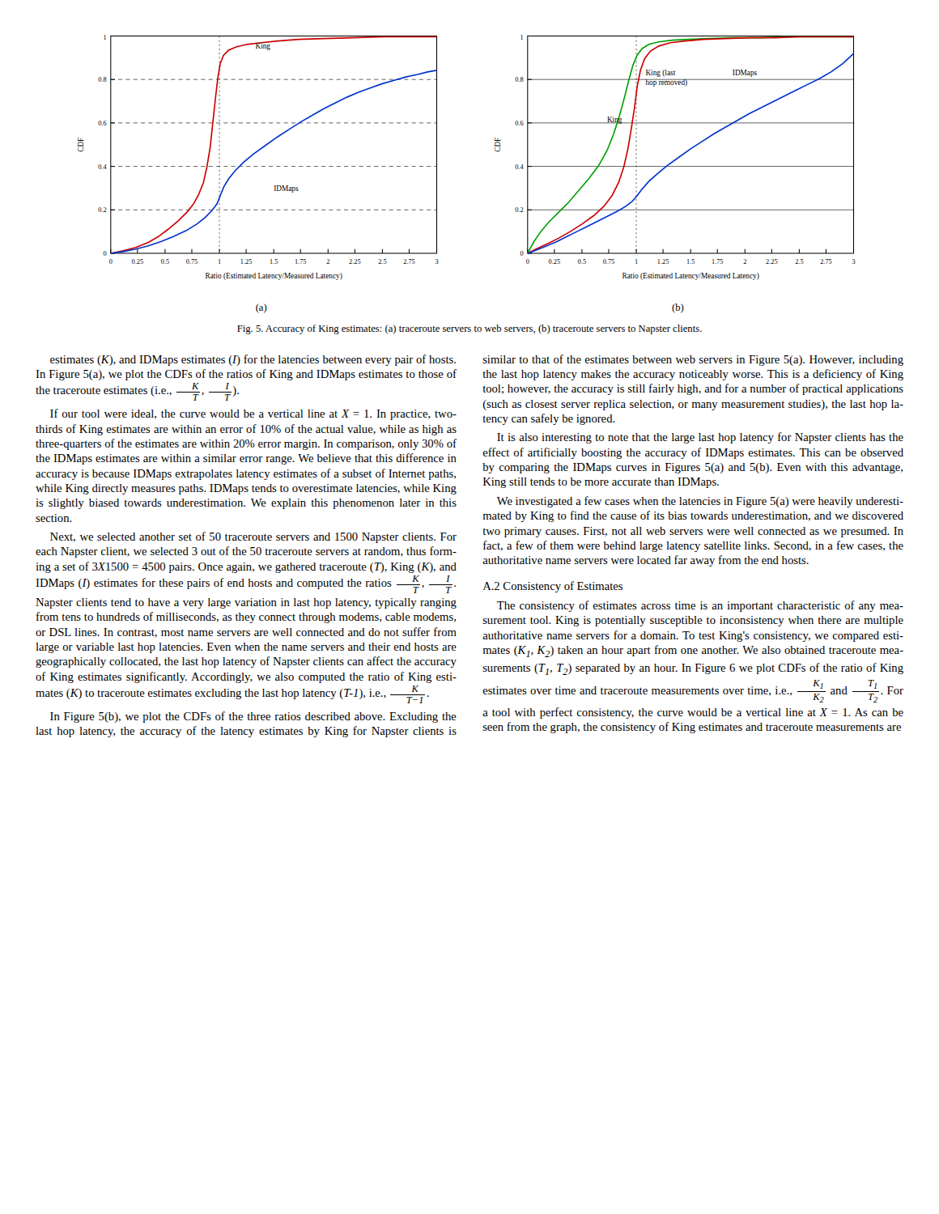0 0.2 0.4 0.6 0.8 1 0 0.25 0.5 0.75 1 1.25 1.5 1.75 2 2.25 2.5 2.75 3 Ratio (Estimated Latency/Measured Latency) CDF King IDMaps
(a)
0 0.2 0.4 0.6 0.8 1 0 0.25 0.5 0.75 1 1.25 1.5 1.75 2 2.25 2.5 2.75 3 Ratio (Estimated Latency/Measured Latency) CDF King (last hop removed) IDMaps King
(b)
Fig. 5. Accuracy of King estimates: (a) traceroute servers to web servers, (b) traceroute servers to Napster clients.
estimates (K), and IDMaps estimates (I) for the latencies between every pair of hosts. In Figure 5(a), we plot the CDFs of the ratios of King and IDMaps estimates to those of the traceroute estimates (i.e., KT, IT).
If our tool were ideal, the curve would be a vertical line at X = 1. In practice, two-thirds of King estimates are within an error of 10% of the actual value, while as high as three-quarters of the estimates are within 20% error margin. In comparison, only 30% of the IDMaps estimates are within a similar error range. We believe that this difference in accuracy is because IDMaps extrapolates latency estimates of a subset of Internet paths, while King directly measures paths. IDMaps tends to overestimate latencies, while King is slightly biased towards underestimation. We explain this phenomenon later in this section.
Next, we selected another set of 50 traceroute servers and 1500 Napster clients. For each Napster client, we selected 3 out of the 50 traceroute servers at random, thus forming a set of 3X1500 = 4500 pairs. Once again, we gathered traceroute (T), King (K), and IDMaps (I) estimates for these pairs of end hosts and computed the ratios KT, IT. Napster clients tend to have a very large variation in last hop latency, typically ranging from tens to hundreds of milliseconds, as they connect through modems, cable modems, or DSL lines. In contrast, most name servers are well connected and do not suffer from large or variable last hop latencies. Even when the name servers and their end hosts are geographically collocated, the last hop latency of Napster clients can affect the accuracy of King estimates significantly. Accordingly, we also computed the ratio of King estimates (K) to traceroute estimates excluding the last hop latency (T-1), i.e., KT−1.
In Figure 5(b), we plot the CDFs of the three ratios described above. Excluding the last hop latency, the accuracy of the latency estimates by King for Napster clients is similar to that of the estimates between web servers in Figure 5(a). However, including the last hop latency makes the accuracy noticeably worse. This is a deficiency of King tool; however, the accuracy is still fairly high, and for a number of practical applications (such as closest server replica selection, or many measurement studies), the last hop latency can safely be ignored.
It is also interesting to note that the large last hop latency for Napster clients has the effect of artificially boosting the accuracy of IDMaps estimates. This can be observed by comparing the IDMaps curves in Figures 5(a) and 5(b). Even with this advantage, King still tends to be more accurate than IDMaps.
We investigated a few cases when the latencies in Figure 5(a) were heavily underestimated by King to find the cause of its bias towards underestimation, and we discovered two primary causes. First, not all web servers were well connected as we presumed. In fact, a few of them were behind large latency satellite links. Second, in a few cases, the authoritative name servers were located far away from the end hosts.
A.2 Consistency of Estimates
The consistency of estimates across time is an important characteristic of any measurement tool. King is potentially susceptible to inconsistency when there are multiple authoritative name servers for a domain. To test King's consistency, we compared estimates (K1, K2) taken an hour apart from one another. We also obtained traceroute measurements (T1, T2) separated by an hour. In Figure 6 we plot CDFs of the ratio of King estimates over time and traceroute measurements over time, i.e., K1 K2 and T1 T2. For a tool with perfect consistency, the curve would be a vertical line at X = 1. As can be seen from the graph, the consistency of King estimates and traceroute measurements are